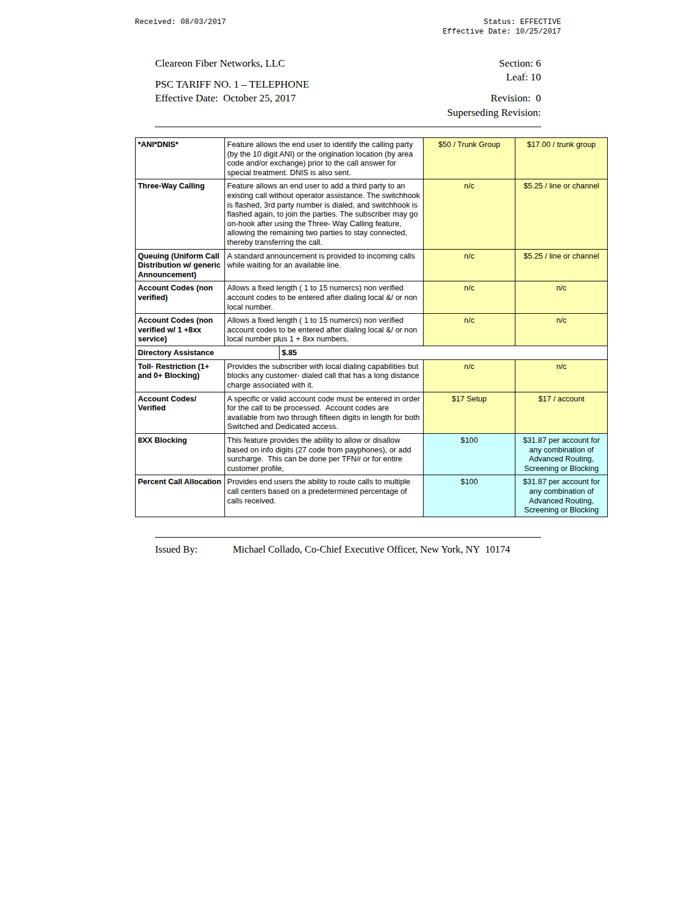Received: 08/03/2017
Status: EFFECTIVE
Effective Date: 10/25/2017
Cleareon Fiber Networks, LLC
PSC TARIFF NO. 1 – TELEPHONE
Effective Date: October 25, 2017
Section: 6
Leaf: 10
Revision: 0
Superseding Revision:
| *ANI*DNIS* | Feature allows the end user to identify the calling party (by the 10 digit ANI) or the origination location (by area code and/or exchange) prior to the call answer for special treatment. DNIS is also sent. | $50 / Trunk Group | $17.00 / trunk group |
| Three-Way Calling | Feature allows an end user to add a third party to an existing call without operator assistance. The switchhook is flashed, 3rd party number is dialed, and switchhook is flashed again, to join the parties. The subscriber may go on-hook after using the Three- Way Calling feature, allowing the remaining two parties to stay connected, thereby transferring the call. | n/c | $5.25 / line or channel |
| Queuing (Uniform Call Distribution w/ generic Announcement) | A standard announcement is provided to incoming calls while waiting for an available line. | n/c | $5.25 / line or channel |
| Account Codes (non verified) | Allows a fixed length ( 1 to 15 numercs) non verified account codes to be entered after dialing local &/ or non local number. | n/c | n/c |
| Account Codes (non verified w/ 1 +8xx service) | Allows a fixed length ( 1 to 15 numercs) non verified account codes to be entered after dialing local &/ or non local number plus 1 + 8xx numbers. | n/c | n/c |
| Directory Assistance | $.85 |
| Toll- Restriction (1+ and 0+ Blocking) | Provides the subscriber with local dialing capabilities but blocks any customer- dialed call that has a long distance charge associated with it. | n/c | n/c |
| Account Codes/ Verified | A specific or valid account code must be entered in order for the call to be processed. Account codes are available from two through fifteen digits in length for both Switched and Dedicated access. | $17 Setup | $17 / account |
| 8XX Blocking | This feature provides the ability to allow or disallow based on info digits (27 code from payphones), or add surcharge. This can be done per TFN# or for entire customer profile, | $100 | $31.87 per account for any combination of Advanced Routing, Screening or Blocking |
| Percent Call Allocation | Provides end users the ability to route calls to multiple call centers based on a predetermined percentage of calls received. | $100 | $31.87 per account for any combination of Advanced Routing, Screening or Blocking |
Issued By: Michael Collado, Co-Chief Executive Officer, New York, NY 10174